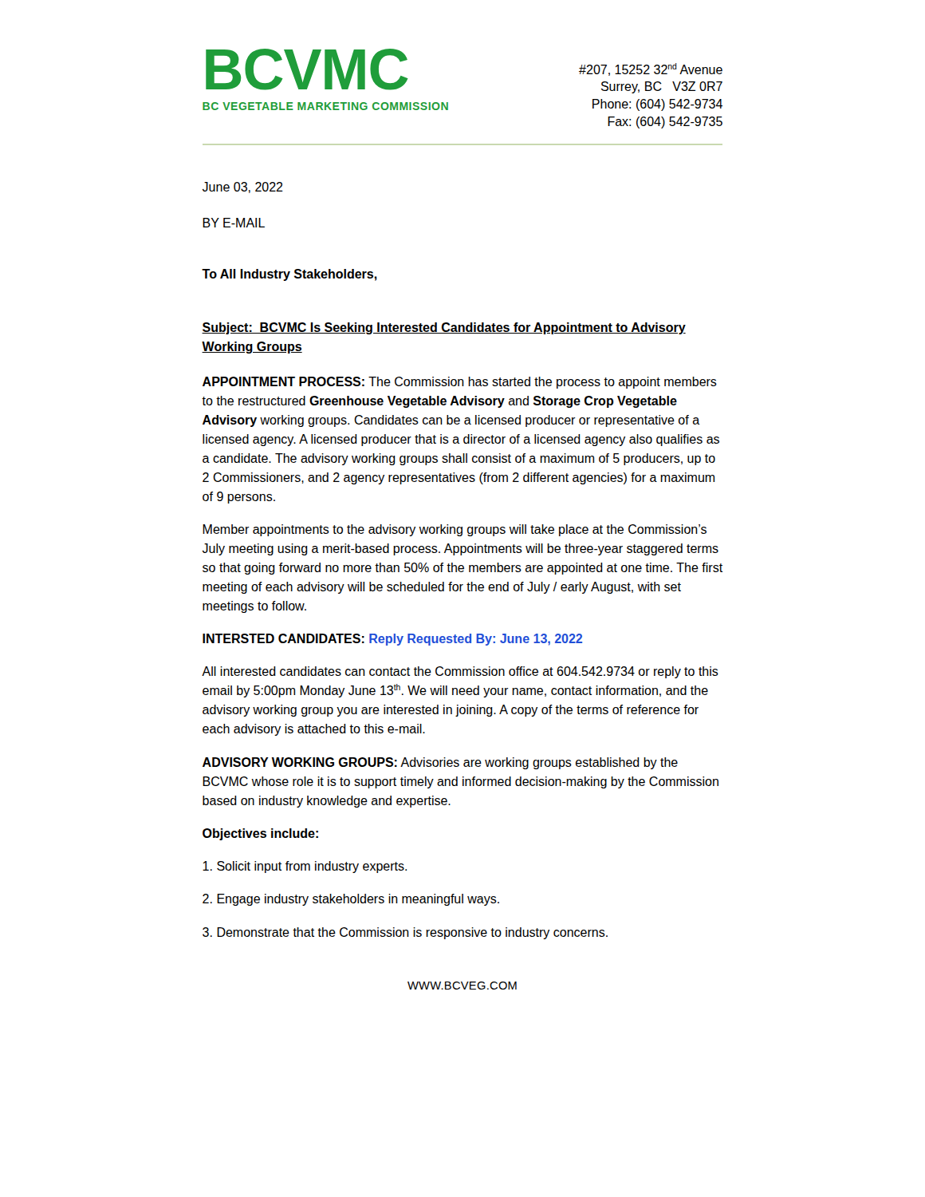BCVMC
BC VEGETABLE MARKETING COMMISSION
#207, 15252 32nd Avenue
Surrey, BC V3Z 0R7
Phone: (604) 542-9734
Fax: (604) 542-9735
June 03, 2022
BY E-MAIL
To All Industry Stakeholders,
Subject: BCVMC Is Seeking Interested Candidates for Appointment to Advisory Working Groups
APPOINTMENT PROCESS: The Commission has started the process to appoint members to the restructured Greenhouse Vegetable Advisory and Storage Crop Vegetable Advisory working groups. Candidates can be a licensed producer or representative of a licensed agency. A licensed producer that is a director of a licensed agency also qualifies as a candidate. The advisory working groups shall consist of a maximum of 5 producers, up to 2 Commissioners, and 2 agency representatives (from 2 different agencies) for a maximum of 9 persons.
Member appointments to the advisory working groups will take place at the Commission’s July meeting using a merit-based process. Appointments will be three-year staggered terms so that going forward no more than 50% of the members are appointed at one time. The first meeting of each advisory will be scheduled for the end of July / early August, with set meetings to follow.
INTERSTED CANDIDATES: Reply Requested By: June 13, 2022
All interested candidates can contact the Commission office at 604.542.9734 or reply to this email by 5:00pm Monday June 13th. We will need your name, contact information, and the advisory working group you are interested in joining. A copy of the terms of reference for each advisory is attached to this e-mail.
ADVISORY WORKING GROUPS: Advisories are working groups established by the BCVMC whose role it is to support timely and informed decision-making by the Commission based on industry knowledge and expertise.
Objectives include:
1. Solicit input from industry experts.
2. Engage industry stakeholders in meaningful ways.
3. Demonstrate that the Commission is responsive to industry concerns.
WWW.BCVEG.COM